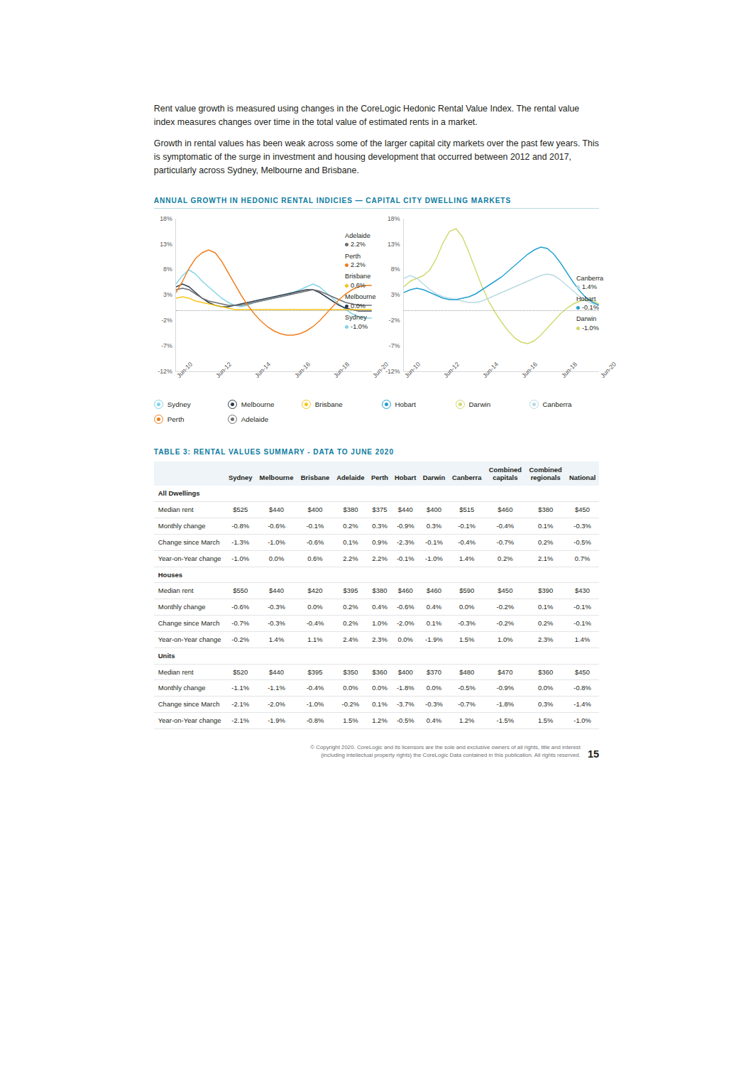Rent value growth is measured using changes in the CoreLogic Hedonic Rental Value Index. The rental value index measures changes over time in the total value of estimated rents in a market.
Growth in rental values has been weak across some of the larger capital city markets over the past few years. This is symptomatic of the surge in investment and housing development that occurred between 2012 and 2017, particularly across Sydney, Melbourne and Brisbane.
Annual growth in hedonic rental indicies — capital city dwelling markets
18% 13% 8% 3% -2% -7% -12%
Jun-10 Jun-12 Jun-14 Jun-16 Jun-18 Jun-20
Adelaide
2.2%
Perth
2.2%
Brisbane
0.6%
Melbourne
0.0%
Sydney
-1.0%
18% 13% 8% 3% -2% -7% -12%
Jun-10 Jun-12 Jun-14 Jun-16 Jun-18 Jun-20
Canberra
1.4%
Hobart
-0.1%
Darwin
-1.0%
Sydney
Melbourne
Brisbane
Perth
Adelaide
Hobart
Darwin
Canberra
Table 3: Rental values summary - data to June 2020
| | Sydney | Melbourne | Brisbane | Adelaide | Perth | Hobart | Darwin | Canberra | Combined capitals | Combined regionals | National |
| --- | --- | --- | --- | --- | --- | --- | --- | --- | --- | --- | --- |
| All Dwellings |
| Median rent | $525 | $440 | $400 | $380 | $375 | $440 | $400 | $515 | $460 | $380 | $450 |
| Monthly change | -0.8% | -0.6% | -0.1% | 0.2% | 0.3% | -0.9% | 0.3% | -0.1% | -0.4% | 0.1% | -0.3% |
| Change since March | -1.3% | -1.0% | -0.6% | 0.1% | 0.9% | -2.3% | -0.1% | -0.4% | -0.7% | 0.2% | -0.5% |
| Year-on-Year change | -1.0% | 0.0% | 0.6% | 2.2% | 2.2% | -0.1% | -1.0% | 1.4% | 0.2% | 2.1% | 0.7% |
| Houses |
| Median rent | $550 | $440 | $420 | $395 | $380 | $460 | $460 | $590 | $450 | $390 | $430 |
| Monthly change | -0.6% | -0.3% | 0.0% | 0.2% | 0.4% | -0.6% | 0.4% | 0.0% | -0.2% | 0.1% | -0.1% |
| Change since March | -0.7% | -0.3% | -0.4% | 0.2% | 1.0% | -2.0% | 0.1% | -0.3% | -0.2% | 0.2% | -0.1% |
| Year-on-Year change | -0.2% | 1.4% | 1.1% | 2.4% | 2.3% | 0.0% | -1.9% | 1.5% | 1.0% | 2.3% | 1.4% |
| Units |
| Median rent | $520 | $440 | $395 | $350 | $360 | $400 | $370 | $480 | $470 | $360 | $450 |
| Monthly change | -1.1% | -1.1% | -0.4% | 0.0% | 0.0% | -1.8% | 0.0% | -0.5% | -0.9% | 0.0% | -0.8% |
| Change since March | -2.1% | -2.0% | -1.0% | -0.2% | 0.1% | -3.7% | -0.3% | -0.7% | -1.8% | 0.3% | -1.4% |
| Year-on-Year change | -2.1% | -1.9% | -0.8% | 1.5% | 1.2% | -0.5% | 0.4% | 1.2% | -1.5% | 1.5% | -1.0% |
© Copyright 2020. CoreLogic and its licensors are the sole and exclusive owners of all rights, title and interest
(including intellectual property rights) the CoreLogic Data contained in this publication. All rights reserved.
15